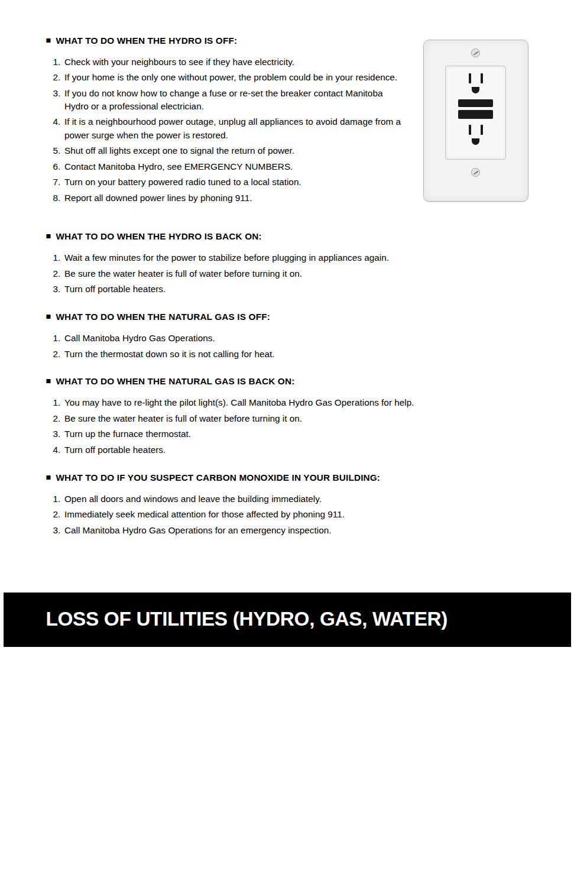What to do when the hydro is off:
Check with your neighbours to see if they have electricity.
If your home is the only one without power, the problem could be in your residence.
If you do not know how to change a fuse or re-set the breaker contact Manitoba Hydro or a professional electrician.
If it is a neighbourhood power outage, unplug all appliances to avoid damage from a power surge when the power is restored.
Shut off all lights except one to signal the return of power.
Contact Manitoba Hydro, see EMERGENCY NUMBERS.
Turn on your battery powered radio tuned to a local station.
Report all downed power lines by phoning 911.
What to do when the hydro is back on:
Wait a few minutes for the power to stabilize before plugging in appliances again.
Be sure the water heater is full of water before turning it on.
Turn off portable heaters.
What to do when the natural gas is off:
Call Manitoba Hydro Gas Operations.
Turn the thermostat down so it is not calling for heat.
What to do when the natural gas is back on:
You may have to re-light the pilot light(s). Call Manitoba Hydro Gas Operations for help.
Be sure the water heater is full of water before turning it on.
Turn up the furnace thermostat.
Turn off portable heaters.
What to do if you suspect carbon monoxide in your building:
Open all doors and windows and leave the building immediately.
Immediately seek medical attention for those affected by phoning 911.
Call Manitoba Hydro Gas Operations for an emergency inspection.
LOSS OF UTILITIES (HYDRO, GAS, WATER)